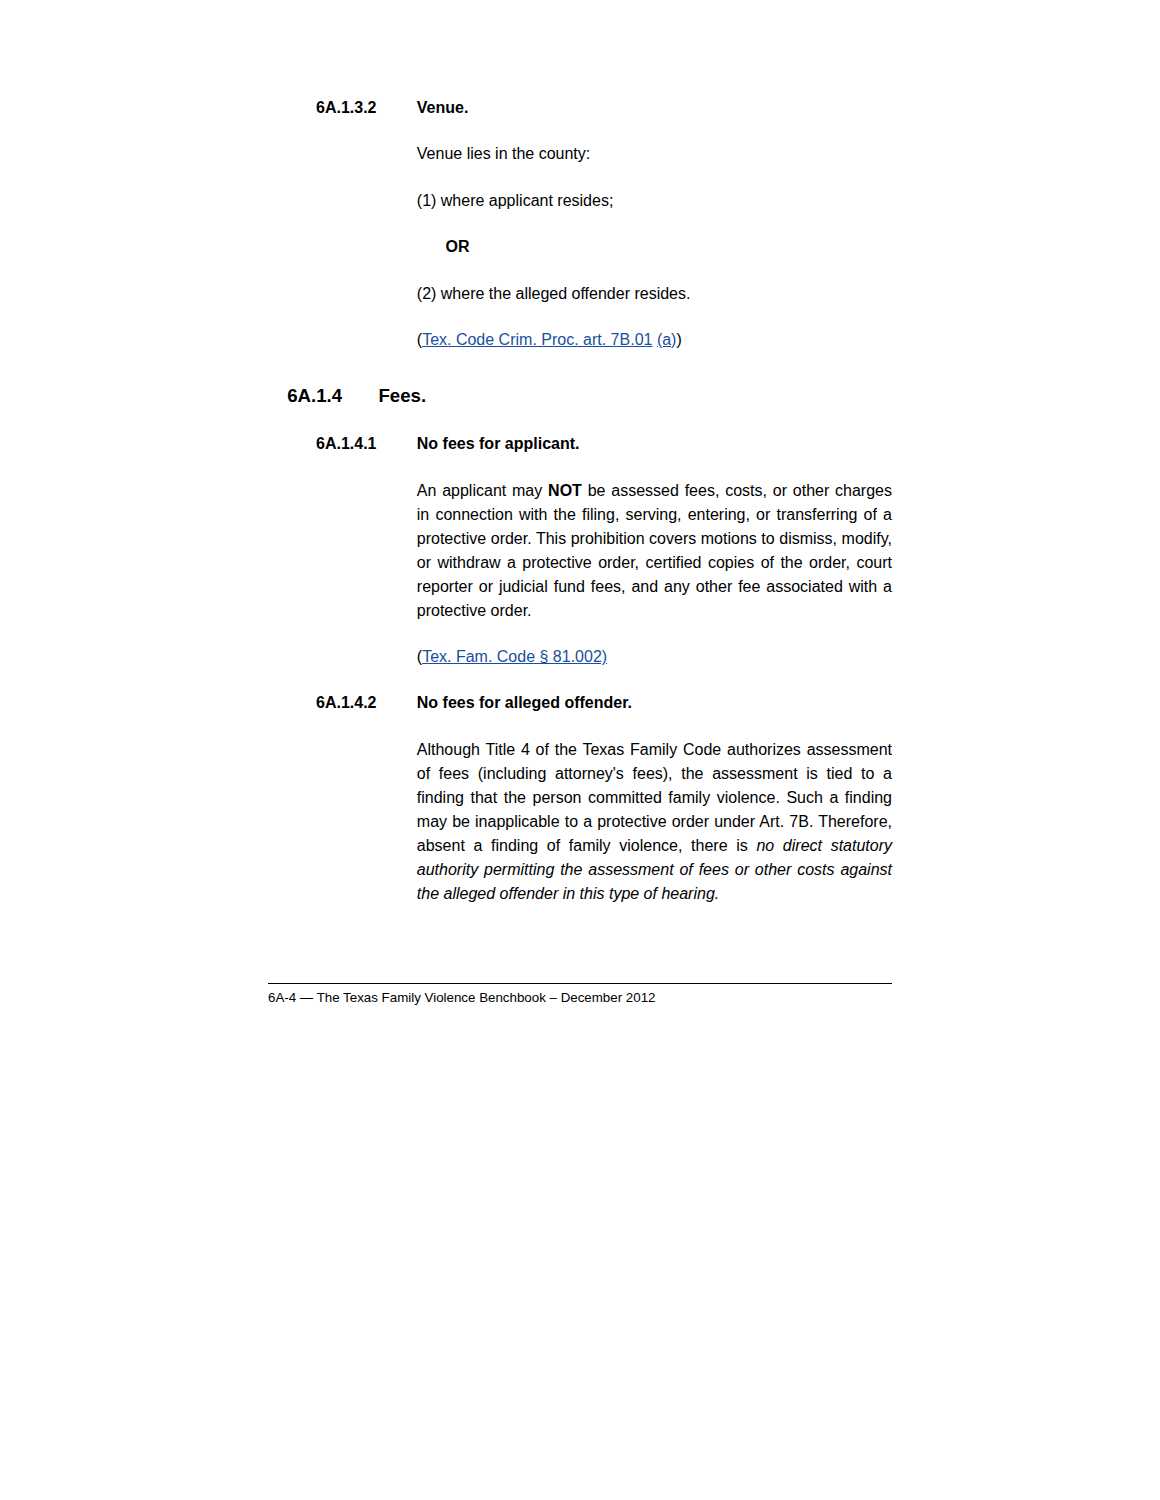6A.1.3.2 Venue.
Venue lies in the county:
(1) where applicant resides;
OR
(2) where the alleged offender resides.
(Tex. Code Crim. Proc. art. 7B.01 (a))
6A.1.4 Fees.
6A.1.4.1 No fees for applicant.
An applicant may NOT be assessed fees, costs, or other charges in connection with the filing, serving, entering, or transferring of a protective order. This prohibition covers motions to dismiss, modify, or withdraw a protective order, certified copies of the order, court reporter or judicial fund fees, and any other fee associated with a protective order.
(Tex. Fam. Code § 81.002)
6A.1.4.2 No fees for alleged offender.
Although Title 4 of the Texas Family Code authorizes assessment of fees (including attorney's fees), the assessment is tied to a finding that the person committed family violence. Such a finding may be inapplicable to a protective order under Art. 7B. Therefore, absent a finding of family violence, there is no direct statutory authority permitting the assessment of fees or other costs against the alleged offender in this type of hearing.
6A-4 — The Texas Family Violence Benchbook – December 2012